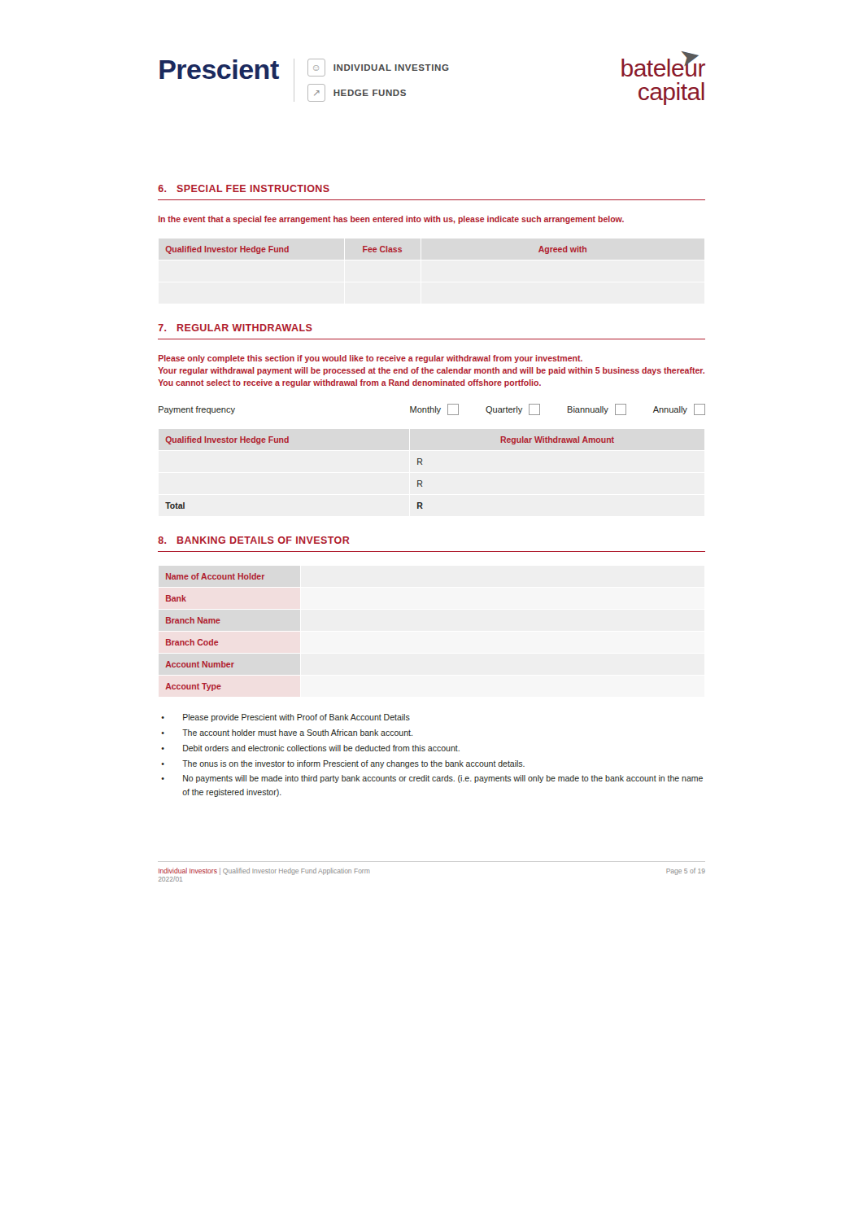Prescient
☺ INDIVIDUAL INVESTING
↗ HEDGE FUNDS
➤
bateleurcapital
6. SPECIAL FEE INSTRUCTIONS
In the event that a special fee arrangement has been entered into with us, please indicate such arrangement below.
| Qualified Investor Hedge Fund | Fee Class | Agreed with |
| --- | --- | --- |
7. REGULAR WITHDRAWALS
Please only complete this section if you would like to receive a regular withdrawal from your investment.
Your regular withdrawal payment will be processed at the end of the calendar month and will be paid within 5 business days thereafter.
You cannot select to receive a regular withdrawal from a Rand denominated offshore portfolio.
Payment frequency
Monthly Quarterly Biannually Annually
| Qualified Investor Hedge Fund | Regular Withdrawal Amount |
| --- | --- |
| | R |
| | R |
| Total | R |
8. BANKING DETAILS OF INVESTOR
| Name of Account Holder | |
| Bank | |
| Branch Name | |
| Branch Code | |
| Account Number | |
| Account Type | |
Please provide Prescient with Proof of Bank Account Details
The account holder must have a South African bank account.
Debit orders and electronic collections will be deducted from this account.
The onus is on the investor to inform Prescient of any changes to the bank account details.
No payments will be made into third party bank accounts or credit cards. (i.e. payments will only be made to the bank account in the name of the registered investor).
Individual Investors | Qualified Investor Hedge Fund Application Form 2022/01
Page 5 of 19